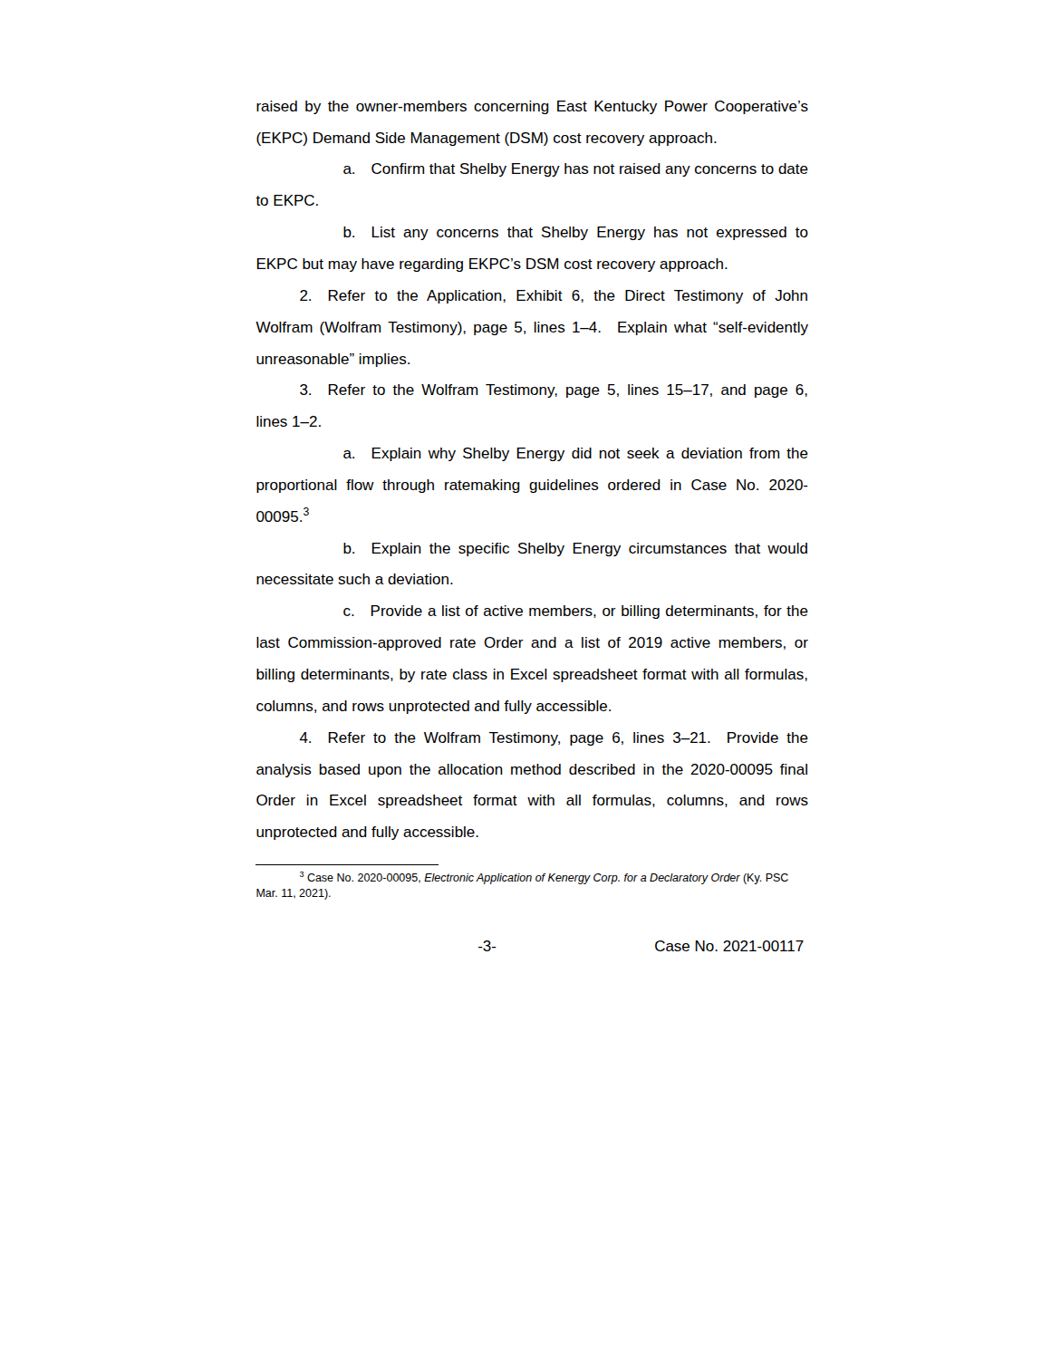raised by the owner-members concerning East Kentucky Power Cooperative’s (EKPC) Demand Side Management (DSM) cost recovery approach.
a. Confirm that Shelby Energy has not raised any concerns to date to EKPC.
b. List any concerns that Shelby Energy has not expressed to EKPC but may have regarding EKPC’s DSM cost recovery approach.
2. Refer to the Application, Exhibit 6, the Direct Testimony of John Wolfram (Wolfram Testimony), page 5, lines 1–4. Explain what “self-evidently unreasonable” implies.
3. Refer to the Wolfram Testimony, page 5, lines 15–17, and page 6, lines 1–2.
a. Explain why Shelby Energy did not seek a deviation from the proportional flow through ratemaking guidelines ordered in Case No. 2020-00095.3
b. Explain the specific Shelby Energy circumstances that would necessitate such a deviation.
c. Provide a list of active members, or billing determinants, for the last Commission-approved rate Order and a list of 2019 active members, or billing determinants, by rate class in Excel spreadsheet format with all formulas, columns, and rows unprotected and fully accessible.
4. Refer to the Wolfram Testimony, page 6, lines 3–21. Provide the analysis based upon the allocation method described in the 2020-00095 final Order in Excel spreadsheet format with all formulas, columns, and rows unprotected and fully accessible.
3 Case No. 2020-00095, Electronic Application of Kenergy Corp. for a Declaratory Order (Ky. PSC Mar. 11, 2021).
-3- Case No. 2021-00117